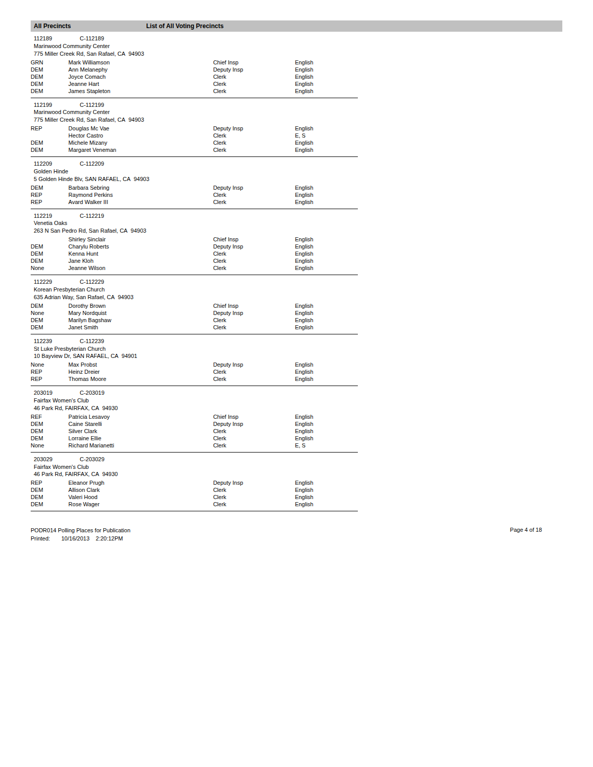All Precincts List of All Voting Precincts
112189 C-112189
Marinwood Community Center
775 Miller Creek Rd, San Rafael, CA 94903
| GRN | Mark Williamson | Chief Insp | English |
| DEM | Ann Melanephy | Deputy Insp | English |
| DEM | Joyce Comach | Clerk | English |
| DEM | Jeanne Hart | Clerk | English |
| DEM | James Stapleton | Clerk | English |
112199 C-112199
Marinwood Community Center
775 Miller Creek Rd, San Rafael, CA 94903
| REP | Douglas Mc Vae | Deputy Insp | English |
| | Hector Castro | Clerk | E, S |
| DEM | Michele Mizany | Clerk | English |
| DEM | Margaret Veneman | Clerk | English |
112209 C-112209
Golden Hinde
5 Golden Hinde Blv, SAN RAFAEL, CA 94903
| DEM | Barbara Sebring | Deputy Insp | English |
| REP | Raymond Perkins | Clerk | English |
| REP | Avard Walker III | Clerk | English |
112219 C-112219
Venetia Oaks
263 N San Pedro Rd, San Rafael, CA 94903
| | Shirley Sinclair | Chief Insp | English |
| DEM | Charylu Roberts | Deputy Insp | English |
| DEM | Kenna Hunt | Clerk | English |
| DEM | Jane Kloh | Clerk | English |
| None | Jeanne Wilson | Clerk | English |
112229 C-112229
Korean Presbyterian Church
635 Adrian Way, San Rafael, CA 94903
| DEM | Dorothy Brown | Chief Insp | English |
| None | Mary Nordquist | Deputy Insp | English |
| DEM | Marilyn Bagshaw | Clerk | English |
| DEM | Janet Smith | Clerk | English |
112239 C-112239
St Luke Presbyterian Church
10 Bayview Dr, SAN RAFAEL, CA 94901
| None | Max Probst | Deputy Insp | English |
| REP | Heinz Dreier | Clerk | English |
| REP | Thomas Moore | Clerk | English |
203019 C-203019
Fairfax Women's Club
46 Park Rd, FAIRFAX, CA 94930
| REF | Patricia Lesavoy | Chief Insp | English |
| DEM | Caine Starelli | Deputy Insp | English |
| DEM | Silver Clark | Clerk | English |
| DEM | Lorraine Ellie | Clerk | English |
| None | Richard Marianetti | Clerk | E, S |
203029 C-203029
Fairfax Women's Club
46 Park Rd, FAIRFAX, CA 94930
| REP | Eleanor Prugh | Deputy Insp | English |
| DEM | Allison Clark | Clerk | English |
| DEM | Valeri Hood | Clerk | English |
| DEM | Rose Wager | Clerk | English |
PODR014 Polling Places for Publication
Printed: 10/16/2013 2:20:12PM
Page 4 of 18